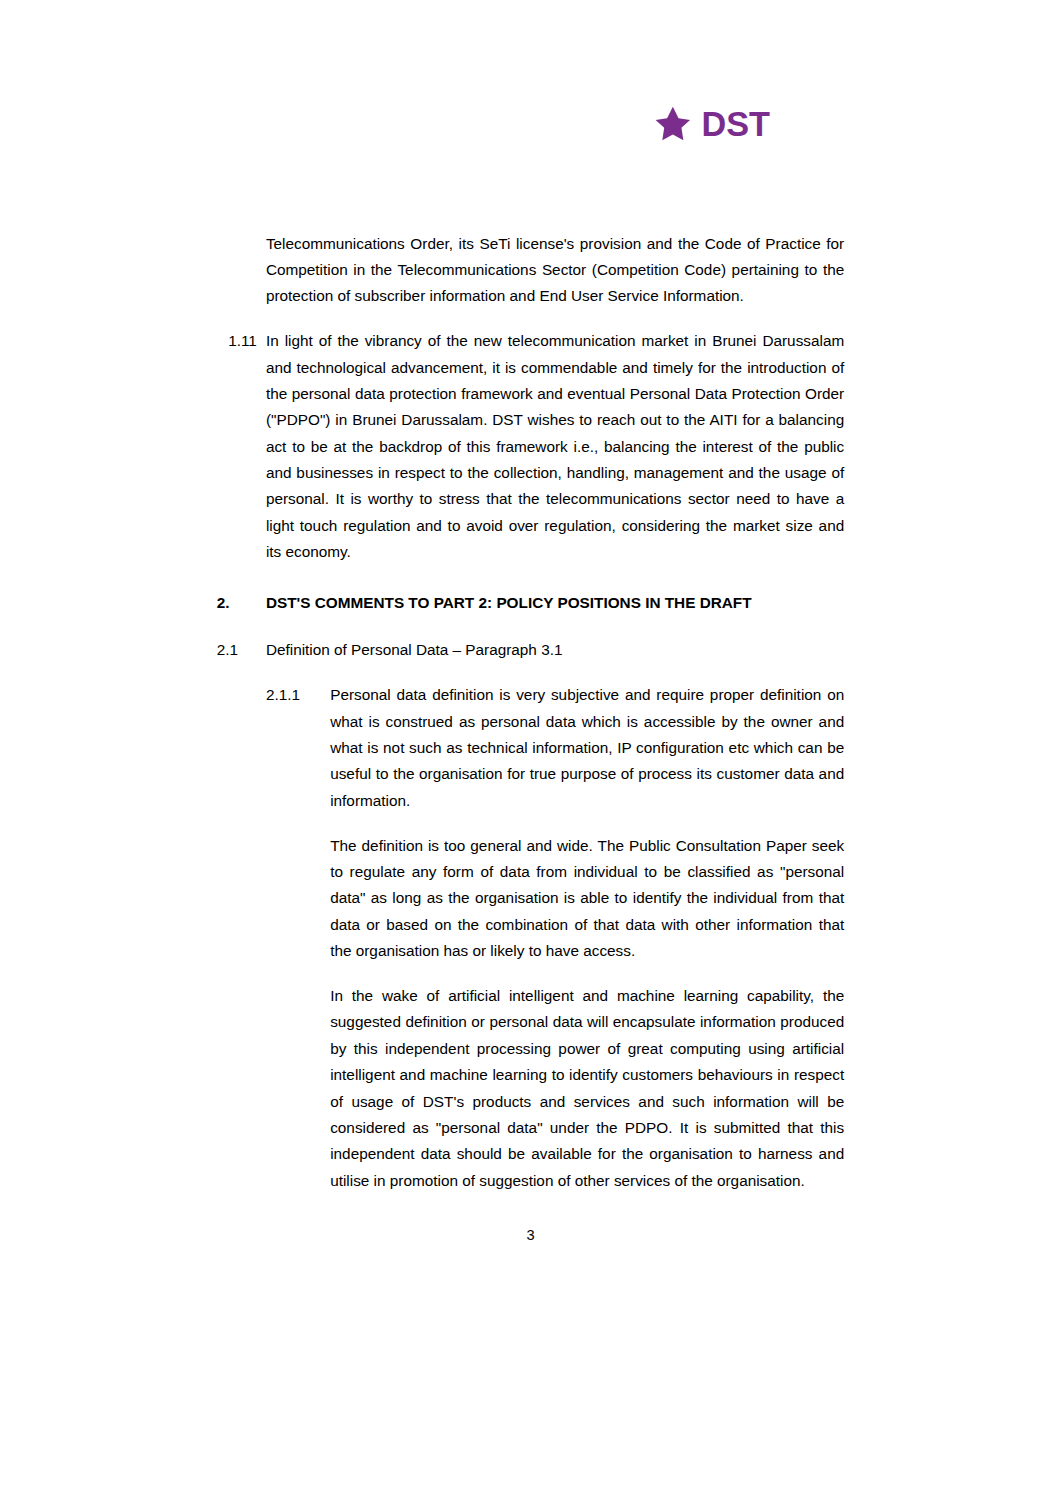DST
Telecommunications Order, its SeTi license's provision and the Code of Practice for Competition in the Telecommunications Sector (Competition Code) pertaining to the protection of subscriber information and End User Service Information.
1.11
In light of the vibrancy of the new telecommunication market in Brunei Darussalam and technological advancement, it is commendable and timely for the introduction of the personal data protection framework and eventual Personal Data Protection Order ("PDPO") in Brunei Darussalam. DST wishes to reach out to the AITI for a balancing act to be at the backdrop of this framework i.e., balancing the interest of the public and businesses in respect to the collection, handling, management and the usage of personal. It is worthy to stress that the telecommunications sector need to have a light touch regulation and to avoid over regulation, considering the market size and its economy.
2.
DST'S COMMENTS TO PART 2: POLICY POSITIONS IN THE DRAFT
2.1
Definition of Personal Data – Paragraph 3.1
2.1.1
Personal data definition is very subjective and require proper definition on what is construed as personal data which is accessible by the owner and what is not such as technical information, IP configuration etc which can be useful to the organisation for true purpose of process its customer data and information.
The definition is too general and wide. The Public Consultation Paper seek to regulate any form of data from individual to be classified as "personal data" as long as the organisation is able to identify the individual from that data or based on the combination of that data with other information that the organisation has or likely to have access.
In the wake of artificial intelligent and machine learning capability, the suggested definition or personal data will encapsulate information produced by this independent processing power of great computing using artificial intelligent and machine learning to identify customers behaviours in respect of usage of DST's products and services and such information will be considered as "personal data" under the PDPO. It is submitted that this independent data should be available for the organisation to harness and utilise in promotion of suggestion of other services of the organisation.
3